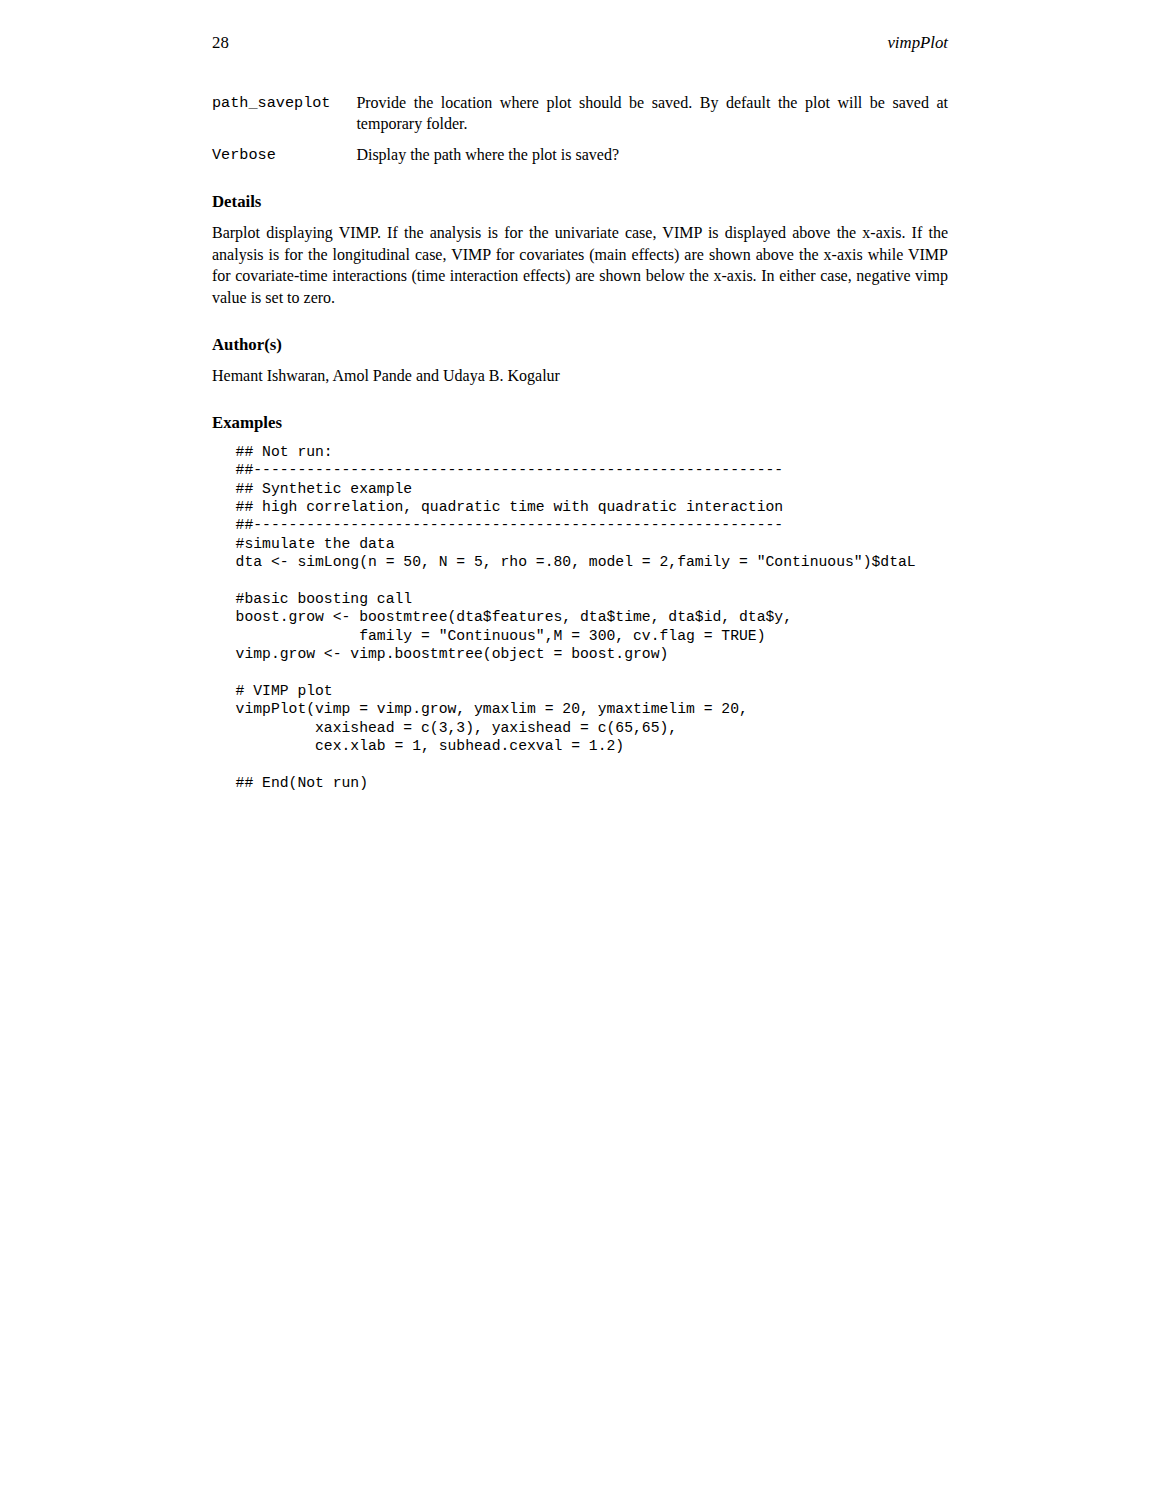28 vimpPlot
path_saveplot
Provide the location where plot should be saved. By default the plot will be saved at temporary folder.
Verbose
Display the path where the plot is saved?
Details
Barplot displaying VIMP. If the analysis is for the univariate case, VIMP is displayed above the x-axis. If the analysis is for the longitudinal case, VIMP for covariates (main effects) are shown above the x-axis while VIMP for covariate-time interactions (time interaction effects) are shown below the x-axis. In either case, negative vimp value is set to zero.
Author(s)
Hemant Ishwaran, Amol Pande and Udaya B. Kogalur
Examples
## Not run:
##------------------------------------------------------------
## Synthetic example
## high correlation, quadratic time with quadratic interaction
##------------------------------------------------------------
#simulate the data
dta <- simLong(n = 50, N = 5, rho =.80, model = 2,family = "Continuous")$dtaL

#basic boosting call
boost.grow <- boostmtree(dta$features, dta$time, dta$id, dta$y,
              family = "Continuous",M = 300, cv.flag = TRUE)
vimp.grow <- vimp.boostmtree(object = boost.grow)

# VIMP plot
vimpPlot(vimp = vimp.grow, ymaxlim = 20, ymaxtimelim = 20,
         xaxishead = c(3,3), yaxishead = c(65,65),
         cex.xlab = 1, subhead.cexval = 1.2)

## End(Not run)